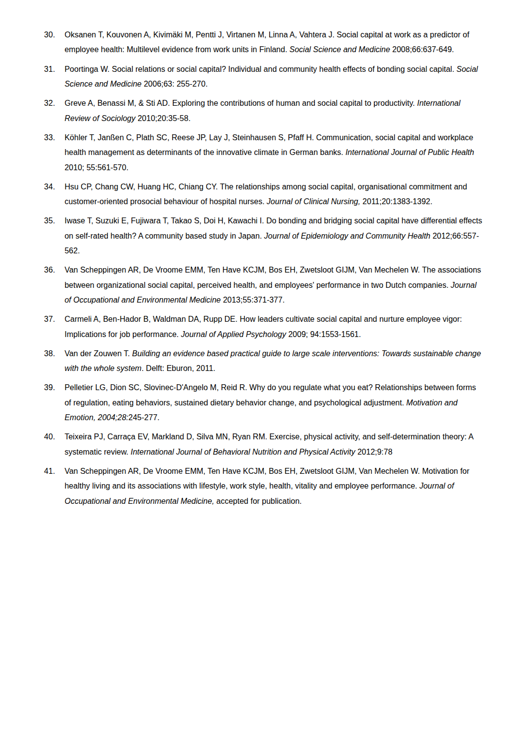Oksanen T, Kouvonen A, Kivimäki M, Pentti J, Virtanen M, Linna A, Vahtera J. Social capital at work as a predictor of employee health: Multilevel evidence from work units in Finland. Social Science and Medicine 2008;66:637-649.
Poortinga W. Social relations or social capital? Individual and community health effects of bonding social capital. Social Science and Medicine 2006;63: 255-270.
Greve A, Benassi M, & Sti AD. Exploring the contributions of human and social capital to productivity. International Review of Sociology 2010;20:35-58.
Köhler T, Janßen C, Plath SC, Reese JP, Lay J, Steinhausen S, Pfaff H. Communication, social capital and workplace health management as determinants of the innovative climate in German banks. International Journal of Public Health 2010; 55:561-570.
Hsu CP, Chang CW, Huang HC, Chiang CY. The relationships among social capital, organisational commitment and customer-oriented prosocial behaviour of hospital nurses. Journal of Clinical Nursing, 2011;20:1383-1392.
Iwase T, Suzuki E, Fujiwara T, Takao S, Doi H, Kawachi I. Do bonding and bridging social capital have differential effects on self-rated health? A community based study in Japan. Journal of Epidemiology and Community Health 2012;66:557-562.
Van Scheppingen AR, De Vroome EMM, Ten Have KCJM, Bos EH, Zwetsloot GIJM, Van Mechelen W. The associations between organizational social capital, perceived health, and employees' performance in two Dutch companies. Journal of Occupational and Environmental Medicine 2013;55:371-377.
Carmeli A, Ben-Hador B, Waldman DA, Rupp DE. How leaders cultivate social capital and nurture employee vigor: Implications for job performance. Journal of Applied Psychology 2009; 94:1553-1561.
Van der Zouwen T. Building an evidence based practical guide to large scale interventions: Towards sustainable change with the whole system. Delft: Eburon, 2011.
Pelletier LG, Dion SC, Slovinec-D'Angelo M, Reid R. Why do you regulate what you eat? Relationships between forms of regulation, eating behaviors, sustained dietary behavior change, and psychological adjustment. Motivation and Emotion, 2004;28:245-277.
Teixeira PJ, Carraça EV, Markland D, Silva MN, Ryan RM. Exercise, physical activity, and self-determination theory: A systematic review. International Journal of Behavioral Nutrition and Physical Activity 2012;9:78
Van Scheppingen AR, De Vroome EMM, Ten Have KCJM, Bos EH, Zwetsloot GIJM, Van Mechelen W. Motivation for healthy living and its associations with lifestyle, work style, health, vitality and employee performance. Journal of Occupational and Environmental Medicine, accepted for publication.